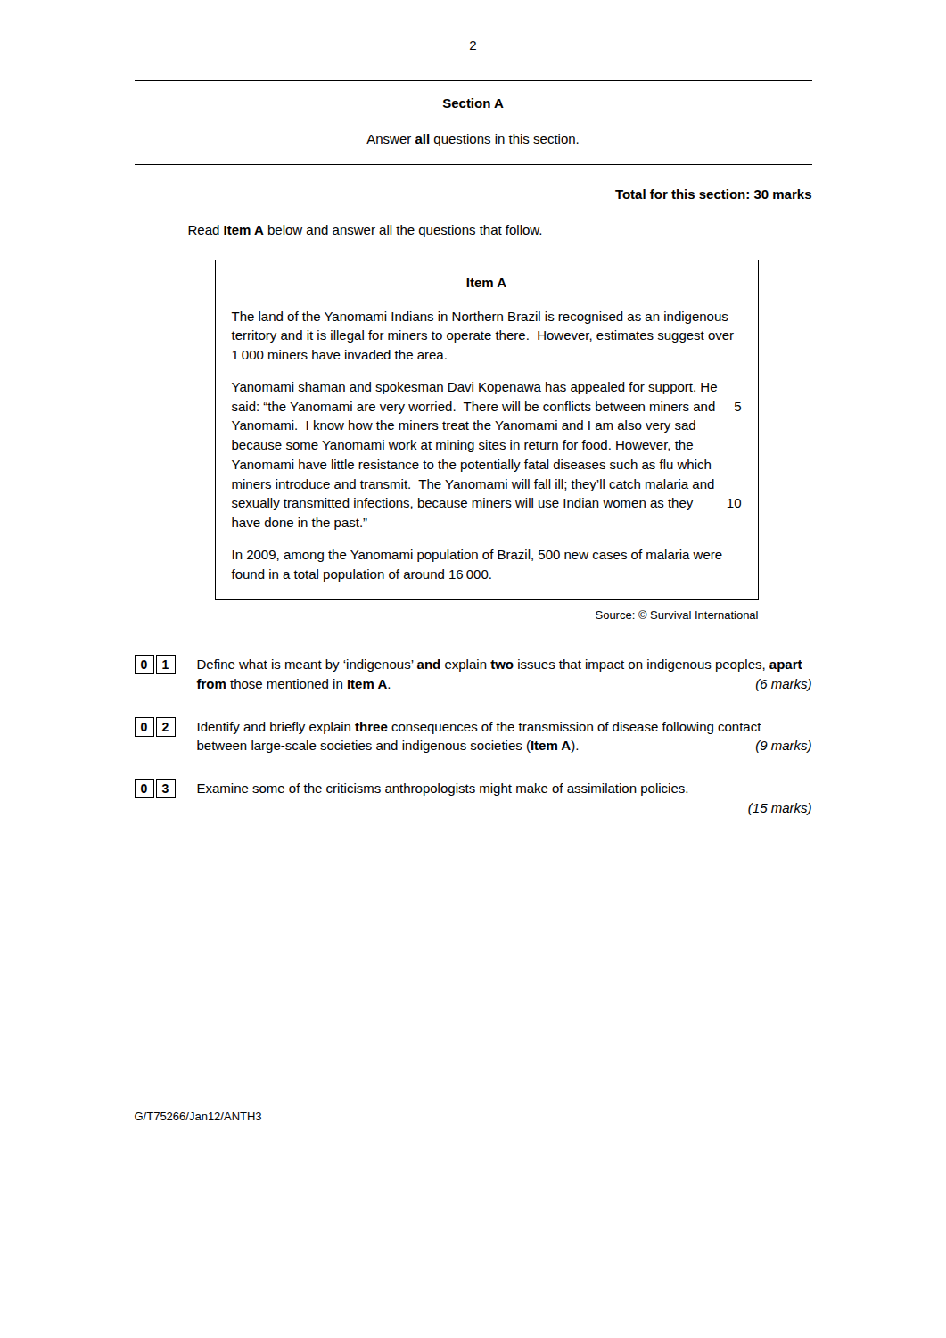2
Section A
Answer all questions in this section.
Total for this section: 30 marks
Read Item A below and answer all the questions that follow.
Item A
The land of the Yanomami Indians in Northern Brazil is recognised as an indigenous territory and it is illegal for miners to operate there. However, estimates suggest over 1 000 miners have invaded the area.
Yanomami shaman and spokesman Davi Kopenawa has appealed for support. He said: “the Yanomami are very worried. There will be conflicts between 5 miners and Yanomami. I know how the miners treat the Yanomami and I am also very sad because some Yanomami work at mining sites in return for food. However, the Yanomami have little resistance to the potentially fatal diseases such as flu which miners introduce and transmit. The Yanomami will fall ill; they’ll catch malaria and sexually transmitted infections, because miners will use 10 Indian women as they have done in the past.”
In 2009, among the Yanomami population of Brazil, 500 new cases of malaria were found in a total population of around 16 000.
Source: © Survival International
01
Define what is meant by ‘indigenous’ and explain two issues that impact on indigenous peoples, apart from those mentioned in Item A. (6 marks)
02
Identify and briefly explain three consequences of the transmission of disease following contact between large-scale societies and indigenous societies (Item A). (9 marks)
03
Examine some of the criticisms anthropologists might make of assimilation policies.
(15 marks)
G/T75266/Jan12/ANTH3